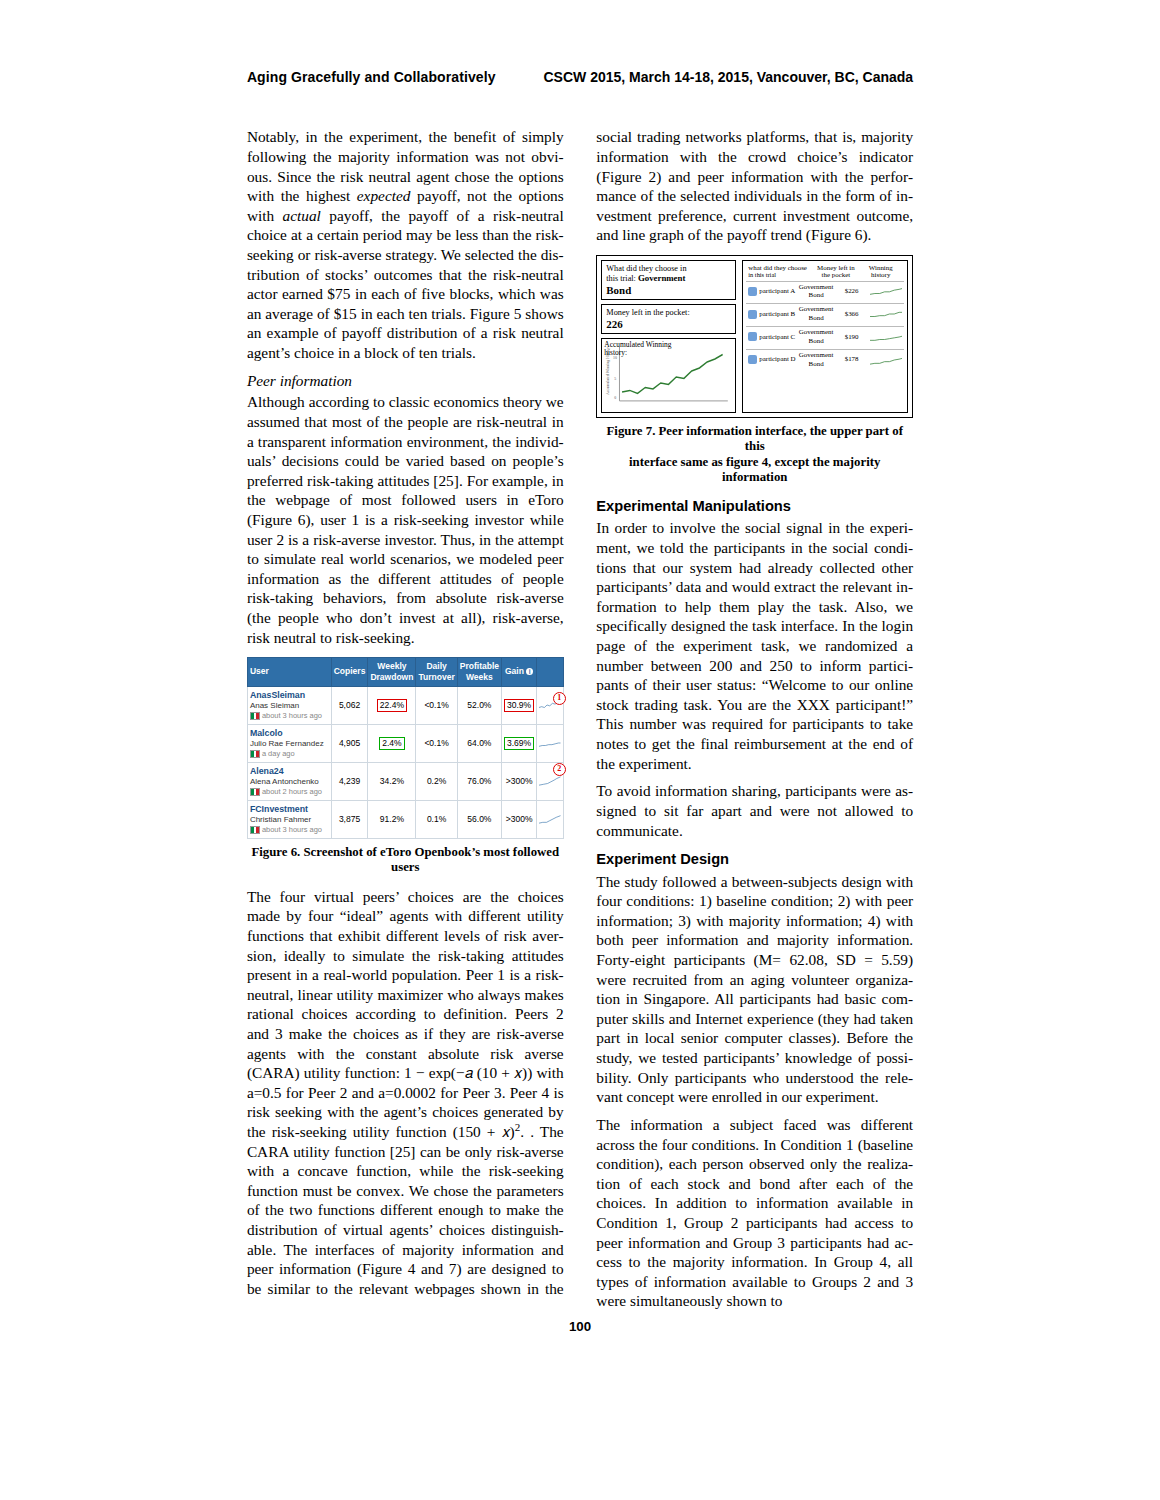Aging Gracefully and Collaboratively
CSCW 2015, March 14-18, 2015, Vancouver, BC, Canada
Notably, in the experiment, the benefit of simply following the majority information was not obvious. Since the risk neutral agent chose the options with the highest expected payoff, not the options with actual payoff, the payoff of a risk-neutral choice at a certain period may be less than the risk-seeking or risk-averse strategy. We selected the distribution of stocks’ outcomes that the risk-neutral actor earned $75 in each of five blocks, which was an average of $15 in each ten trials. Figure 5 shows an example of payoff distribution of a risk neutral agent’s choice in a block of ten trials.
Peer information
Although according to classic economics theory we assumed that most of the people are risk-neutral in a transparent information environment, the individuals’ decisions could be varied based on people’s preferred risk-taking attitudes [25]. For example, in the webpage of most followed users in eToro (Figure 6), user 1 is a risk-seeking investor while user 2 is a risk-averse investor. Thus, in the attempt to simulate real world scenarios, we modeled peer information as the different attitudes of people risk-taking behaviors, from absolute risk-averse (the people who don’t invest at all), risk-averse, risk neutral to risk-seeking.
| User | Copiers | Weekly Drawdown | Daily Turnover | Profitable Weeks | Gain i | |
| --- | --- | --- | --- | --- | --- | --- |
| AnasSleiman Anas Sleiman about 3 hours ago | 5,062 | 22.4% | <0.1% | 52.0% | 30.9% | |
| Malcolo Julio Rae Fernandez a day ago | 4,905 | 2.4% | <0.1% | 64.0% | 3.69% | |
| Alena24 Alena Antonchenko about 2 hours ago | 4,239 | 34.2% | 0.2% | 76.0% | >300% | |
| FCInvestment Christian Fahmer about 3 hours ago | 3,875 | 91.2% | 0.1% | 56.0% | >300% | |
1 2
Figure 6. Screenshot of eToro Openbook’s most followed users
The four virtual peers’ choices are the choices made by four “ideal” agents with different utility functions that exhibit different levels of risk aversion, ideally to simulate the risk-taking attitudes present in a real-world population. Peer 1 is a risk-neutral, linear utility maximizer who always makes rational choices according to definition. Peers 2 and 3 make the choices as if they are risk-averse agents with the constant absolute risk averse (CARA) utility function: 1 − exp(−𝑎 (10 + 𝑥)) with a=0.5 for Peer 2 and a=0.0002 for Peer 3. Peer 4 is risk seeking with the agent’s choices generated by the risk-seeking utility function (150 + 𝑥)2. . The CARA utility function [25] can be only risk-averse with a concave function, while the risk-seeking function must be convex. We chose the parameters of the two functions different enough to make the distribution of virtual agents’ choices distinguishable. The interfaces of majority information and peer information (Figure 4 and 7) are designed to be similar to the relevant webpages shown in the social trading networks platforms, that is, majority information with the crowd choice’s indicator (Figure 2) and peer information with the performance of the selected individuals in the form of investment preference, current investment outcome, and line graph of the payoff trend (Figure 6).
What did they choose in
this trial: Government
Bond
Money left in the pocket:
226
Accumulated Winning
history:
10 5 0 Accumulated Winning History
what did they choose
in this trial
Money left in the pocket
Winning history
participant A
Government Bond
$226
participant B
Government Bond
$366
participant C
Government Bond
$190
participant D
Government Bond
$178
Figure 7. Peer information interface, the upper part of this
interface same as figure 4, except the majority information
Experimental Manipulations
In order to involve the social signal in the experiment, we told the participants in the social conditions that our system had already collected other participants’ data and would extract the relevant information to help them play the task. Also, we specifically designed the task interface. In the login page of the experiment task, we randomized a number between 200 and 250 to inform participants of their user status: “Welcome to our online stock trading task. You are the XXX participant!” This number was required for participants to take notes to get the final reimbursement at the end of the experiment.
To avoid information sharing, participants were assigned to sit far apart and were not allowed to communicate.
Experiment Design
The study followed a between-subjects design with four conditions: 1) baseline condition; 2) with peer information; 3) with majority information; 4) with both peer information and majority information. Forty-eight participants (M= 62.08, SD = 5.59) were recruited from an aging volunteer organization in Singapore. All participants had basic computer skills and Internet experience (they had taken part in local senior computer classes). Before the study, we tested participants’ knowledge of possibility. Only participants who understood the relevant concept were enrolled in our experiment.
The information a subject faced was different across the four conditions. In Condition 1 (baseline condition), each person observed only the realization of each stock and bond after each of the choices. In addition to information available in Condition 1, Group 2 participants had access to peer information and Group 3 participants had access to the majority information. In Group 4, all types of information available to Groups 2 and 3 were simultaneously shown to
100